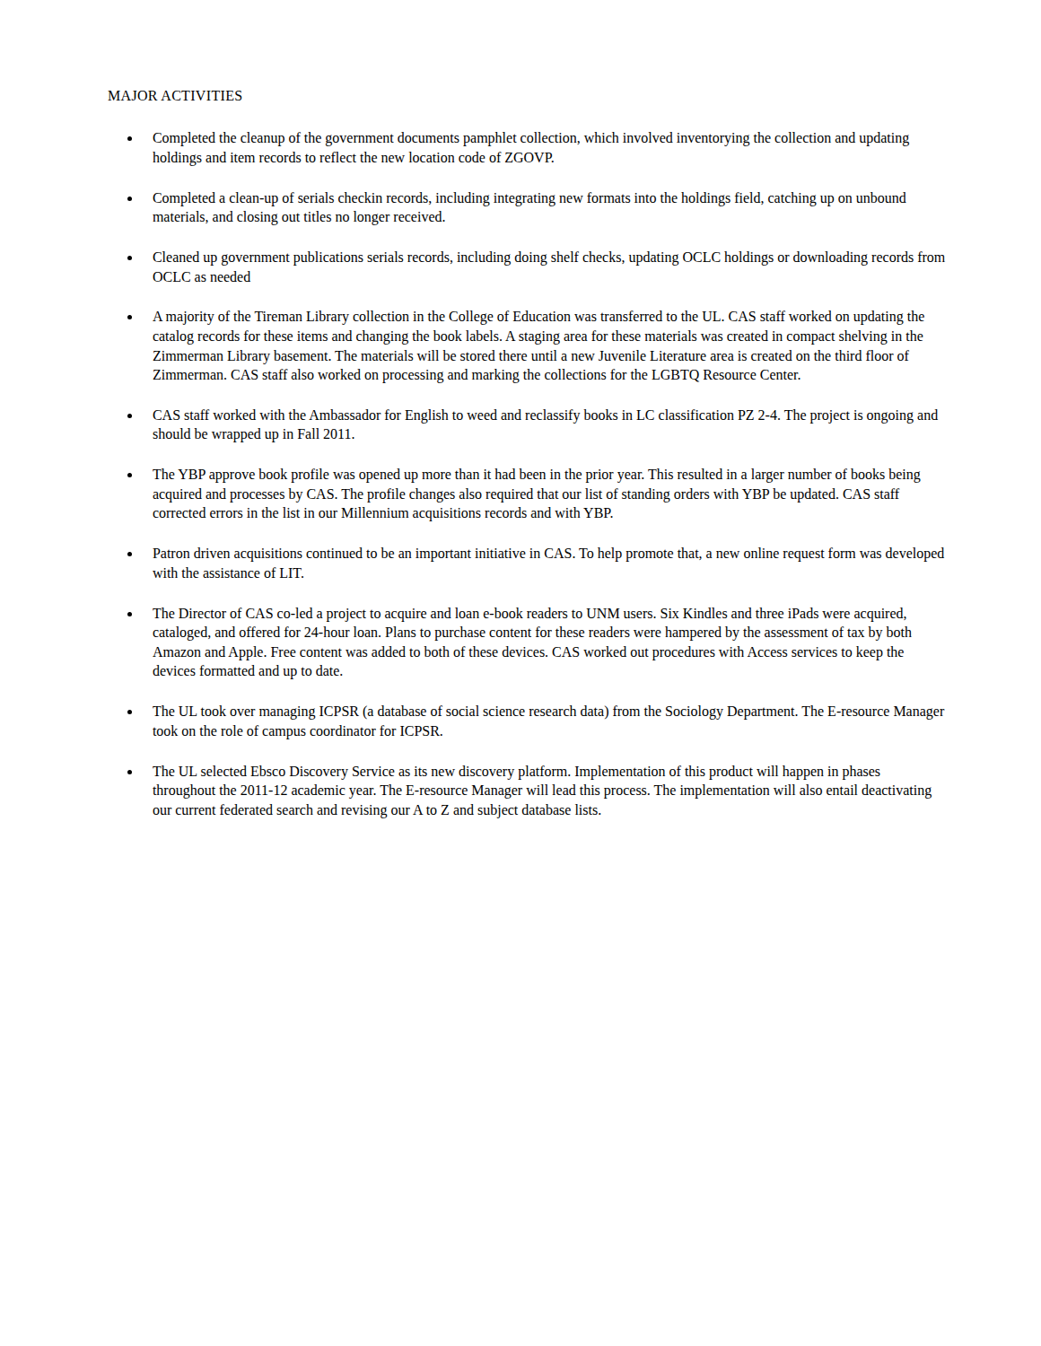MAJOR ACTIVITIES
Completed the cleanup of the government documents pamphlet collection, which involved inventorying the collection and updating holdings and item records to reflect the new location code of ZGOVP.
Completed a clean-up of serials checkin records, including integrating new formats into the holdings field, catching up on unbound materials, and closing out titles no longer received.
Cleaned up government publications serials records, including doing shelf checks, updating OCLC holdings or downloading records from OCLC as needed
A majority of the Tireman Library collection in the College of Education was transferred to the UL. CAS staff worked on updating the catalog records for these items and changing the book labels. A staging area for these materials was created in compact shelving in the Zimmerman Library basement. The materials will be stored there until a new Juvenile Literature area is created on the third floor of Zimmerman. CAS staff also worked on processing and marking the collections for the LGBTQ Resource Center.
CAS staff worked with the Ambassador for English to weed and reclassify books in LC classification PZ 2-4. The project is ongoing and should be wrapped up in Fall 2011.
The YBP approve book profile was opened up more than it had been in the prior year. This resulted in a larger number of books being acquired and processes by CAS. The profile changes also required that our list of standing orders with YBP be updated. CAS staff corrected errors in the list in our Millennium acquisitions records and with YBP.
Patron driven acquisitions continued to be an important initiative in CAS. To help promote that, a new online request form was developed with the assistance of LIT.
The Director of CAS co-led a project to acquire and loan e-book readers to UNM users. Six Kindles and three iPads were acquired, cataloged, and offered for 24-hour loan. Plans to purchase content for these readers were hampered by the assessment of tax by both Amazon and Apple. Free content was added to both of these devices. CAS worked out procedures with Access services to keep the devices formatted and up to date.
The UL took over managing ICPSR (a database of social science research data) from the Sociology Department. The E-resource Manager took on the role of campus coordinator for ICPSR.
The UL selected Ebsco Discovery Service as its new discovery platform. Implementation of this product will happen in phases throughout the 2011-12 academic year. The E-resource Manager will lead this process. The implementation will also entail deactivating our current federated search and revising our A to Z and subject database lists.